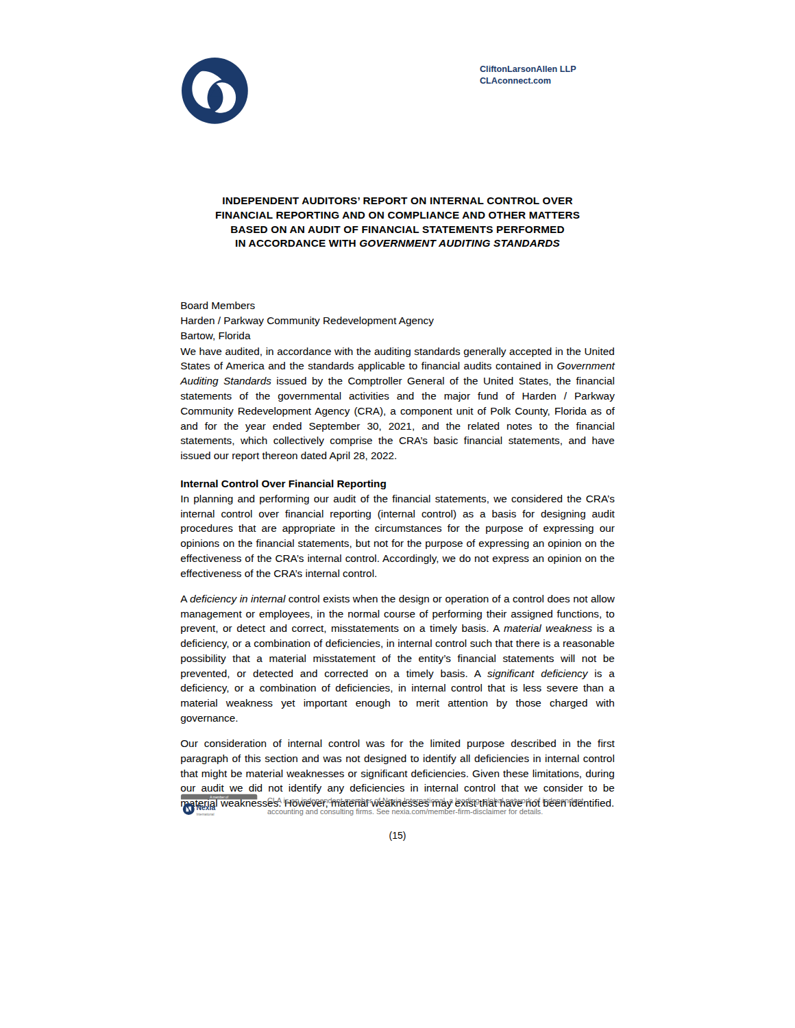CliftonLarsonAllen LLP
CLAconnect.com
INDEPENDENT AUDITORS’ REPORT ON INTERNAL CONTROL OVER
FINANCIAL REPORTING AND ON COMPLIANCE AND OTHER MATTERS
BASED ON AN AUDIT OF FINANCIAL STATEMENTS PERFORMED
IN ACCORDANCE WITH GOVERNMENT AUDITING STANDARDS
Board Members
Harden / Parkway Community Redevelopment Agency
Bartow, Florida
We have audited, in accordance with the auditing standards generally accepted in the United States of America and the standards applicable to financial audits contained in Government Auditing Standards issued by the Comptroller General of the United States, the financial statements of the governmental activities and the major fund of Harden / Parkway Community Redevelopment Agency (CRA), a component unit of Polk County, Florida as of and for the year ended September 30, 2021, and the related notes to the financial statements, which collectively comprise the CRA’s basic financial statements, and have issued our report thereon dated April 28, 2022.
Internal Control Over Financial Reporting
In planning and performing our audit of the financial statements, we considered the CRA’s internal control over financial reporting (internal control) as a basis for designing audit procedures that are appropriate in the circumstances for the purpose of expressing our opinions on the financial statements, but not for the purpose of expressing an opinion on the effectiveness of the CRA’s internal control. Accordingly, we do not express an opinion on the effectiveness of the CRA’s internal control.
A deficiency in internal control exists when the design or operation of a control does not allow management or employees, in the normal course of performing their assigned functions, to prevent, or detect and correct, misstatements on a timely basis. A material weakness is a deficiency, or a combination of deficiencies, in internal control such that there is a reasonable possibility that a material misstatement of the entity’s financial statements will not be prevented, or detected and corrected on a timely basis. A significant deficiency is a deficiency, or a combination of deficiencies, in internal control that is less severe than a material weakness yet important enough to merit attention by those charged with governance.
Our consideration of internal control was for the limited purpose described in the first paragraph of this section and was not designed to identify all deficiencies in internal control that might be material weaknesses or significant deficiencies. Given these limitations, during our audit we did not identify any deficiencies in internal control that we consider to be material weaknesses. However, material weaknesses may exist that have not been identified.
A member of Nexia International
CLA is an independent member of Nexia International, a leading, global network of independent
accounting and consulting firms. See nexia.com/member-firm-disclaimer for details.
(15)